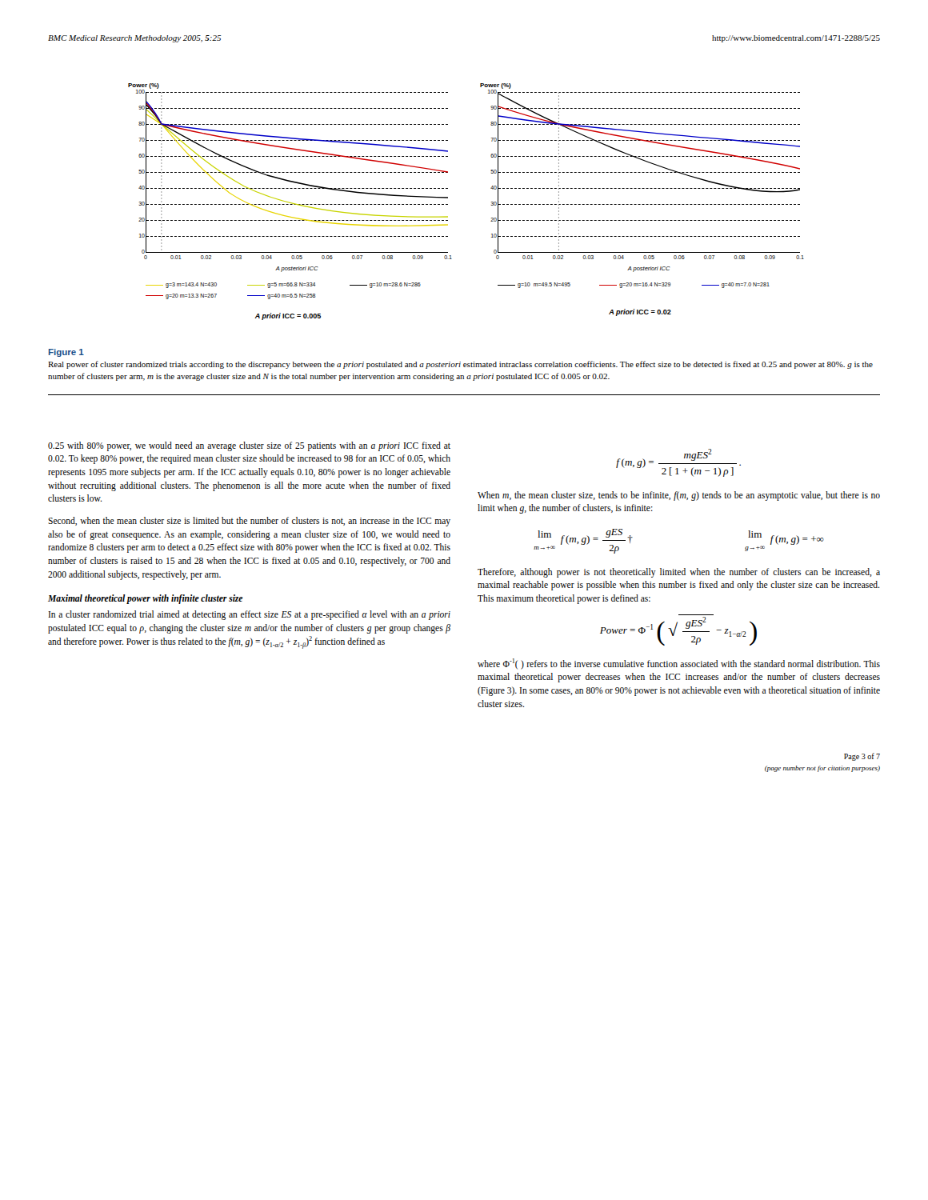BMC Medical Research Methodology 2005, 5:25
http://www.biomedcentral.com/1471-2288/5/25
Power (%)
100
90
80
70
60
50
40
30
20
10
0
0 0.01 0.02 0.03 0.04 0.05 0.06 0.07 0.08 0.09 0.1
A posteriori ICC
g=3 m=143.4 N=430
g=5 m=66.8 N=334
g=10 m=28.6 N=286
g=20 m=13.3 N=267
g=40 m=6.5 N=258
A priori ICC = 0.005
Power (%)
100
90
80
70
60
50
40
30
20
10
0
0 0.01 0.02 0.03 0.04 0.05 0.06 0.07 0.08 0.09 0.1
A posteriori ICC
g=10 m=49.5 N=495
g=20 m=16.4 N=329
g=40 m=7.0 N=281
A priori ICC = 0.02
Figure 1
Real power of cluster randomized trials according to the discrepancy between the a priori postulated and a posteriori estimated intraclass correlation coefficients. The effect size to be detected is fixed at 0.25 and power at 80%. g is the number of clusters per arm, m is the average cluster size and N is the total number per intervention arm considering an a priori postulated ICC of 0.005 or 0.02.
0.25 with 80% power, we would need an average cluster size of 25 patients with an a priori ICC fixed at 0.02. To keep 80% power, the required mean cluster size should be increased to 98 for an ICC of 0.05, which represents 1095 more subjects per arm. If the ICC actually equals 0.10, 80% power is no longer achievable without recruiting additional clusters. The phenomenon is all the more acute when the number of fixed clusters is low.
Second, when the mean cluster size is limited but the number of clusters is not, an increase in the ICC may also be of great consequence. As an example, considering a mean cluster size of 100, we would need to randomize 8 clusters per arm to detect a 0.25 effect size with 80% power when the ICC is fixed at 0.02. This number of clusters is raised to 15 and 28 when the ICC is fixed at 0.05 and 0.10, respectively, or 700 and 2000 additional subjects, respectively, per arm.
Maximal theoretical power with infinite cluster size
In a cluster randomized trial aimed at detecting an effect size ES at a pre-specified α level with an a priori postulated ICC equal to ρ, changing the cluster size m and/or the number of clusters g per group changes β and therefore power. Power is thus related to the f(m, g) = (z1-α/2 + z1-β)2 function defined as
f (m, g) = mgES2 2 [ 1 + (m − 1) ρ ] .
When m, the mean cluster size, tends to be infinite, f(m, g) tends to be an asymptotic value, but there is no limit when g, the number of clusters, is infinite:
lim m→+∞ f (m, g) = gES 2ρ † lim g→+∞ f (m, g) = +∞
Therefore, although power is not theoretically limited when the number of clusters can be increased, a maximal reachable power is possible when this number is fixed and only the cluster size can be increased. This maximum theoretical power is defined as:
Power = Φ−1 ( √ gES2 2ρ − z1−α/2 )
where Φ-1( ) refers to the inverse cumulative function associated with the standard normal distribution. This maximal theoretical power decreases when the ICC increases and/or the number of clusters decreases (Figure 3). In some cases, an 80% or 90% power is not achievable even with a theoretical situation of infinite cluster sizes.
Page 3 of 7
(page number not for citation purposes)